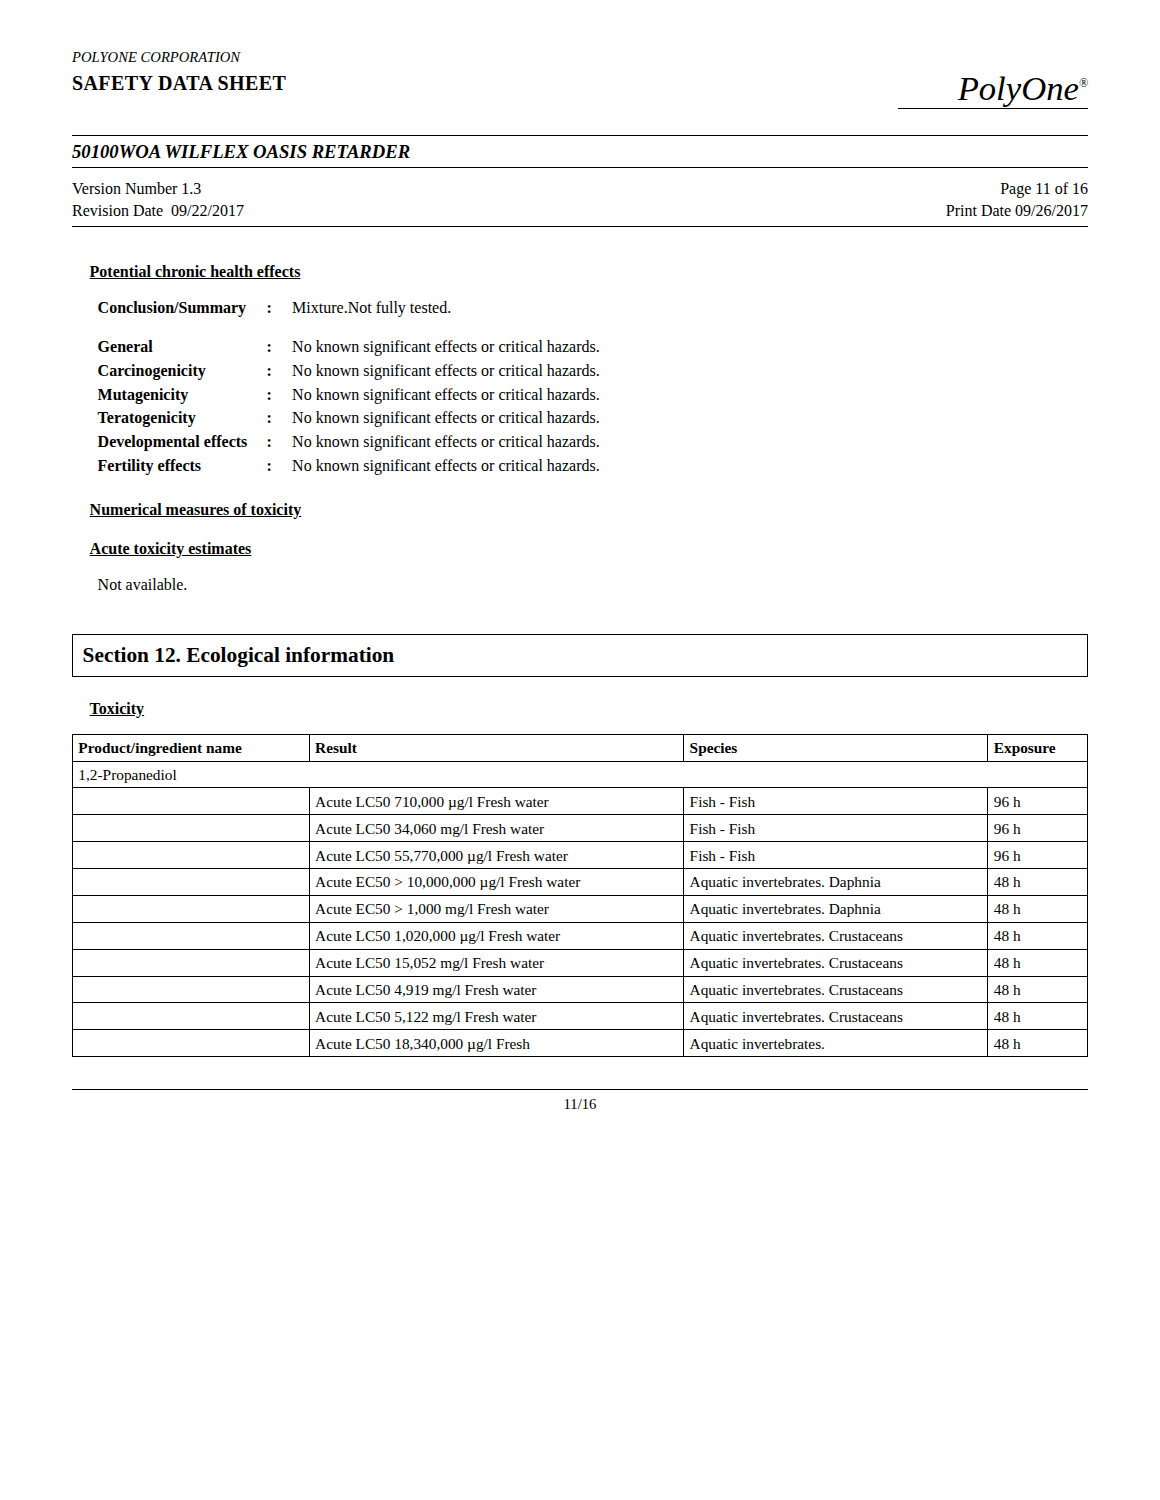POLYONE CORPORATION
SAFETY DATA SHEET
PolyOne®
50100WOA WILFLEX OASIS RETARDER
Version Number 1.3
Revision Date 09/22/2017
Page 11 of 16
Print Date 09/26/2017
Potential chronic health effects
| Conclusion/Summary | : | Mixture.Not fully tested. |
| General | : | No known significant effects or critical hazards. |
| Carcinogenicity | : | No known significant effects or critical hazards. |
| Mutagenicity | : | No known significant effects or critical hazards. |
| Teratogenicity | : | No known significant effects or critical hazards. |
| Developmental effects | : | No known significant effects or critical hazards. |
| Fertility effects | : | No known significant effects or critical hazards. |
Numerical measures of toxicity
Acute toxicity estimates
Not available.
Section 12. Ecological information
Toxicity
| Product/ingredient name | Result | Species | Exposure |
| --- | --- | --- | --- |
| 1,2-Propanediol |
| | Acute LC50 710,000 µg/l Fresh water | Fish - Fish | 96 h |
| | Acute LC50 34,060 mg/l Fresh water | Fish - Fish | 96 h |
| | Acute LC50 55,770,000 µg/l Fresh water | Fish - Fish | 96 h |
| | Acute EC50 > 10,000,000 µg/l Fresh water | Aquatic invertebrates. Daphnia | 48 h |
| | Acute EC50 > 1,000 mg/l Fresh water | Aquatic invertebrates. Daphnia | 48 h |
| | Acute LC50 1,020,000 µg/l Fresh water | Aquatic invertebrates. Crustaceans | 48 h |
| | Acute LC50 15,052 mg/l Fresh water | Aquatic invertebrates. Crustaceans | 48 h |
| | Acute LC50 4,919 mg/l Fresh water | Aquatic invertebrates. Crustaceans | 48 h |
| | Acute LC50 5,122 mg/l Fresh water | Aquatic invertebrates. Crustaceans | 48 h |
| | Acute LC50 18,340,000 µg/l Fresh | Aquatic invertebrates. | 48 h |
11/16